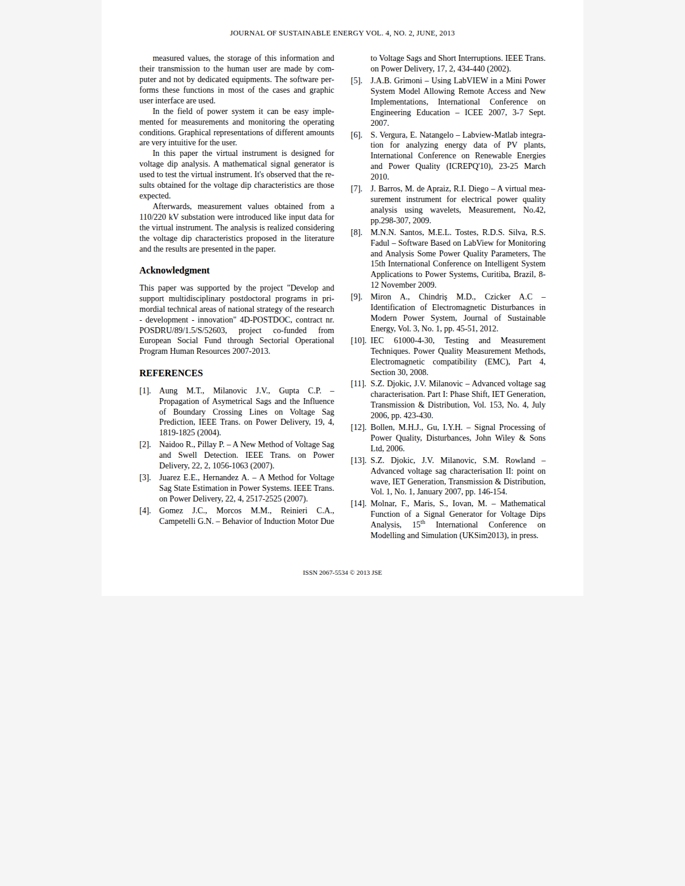JOURNAL OF SUSTAINABLE ENERGY VOL. 4, NO. 2, JUNE, 2013
measured values, the storage of this information and their transmission to the human user are made by computer and not by dedicated equipments. The software performs these functions in most of the cases and graphic user interface are used.
In the field of power system it can be easy implemented for measurements and monitoring the operating conditions. Graphical representations of different amounts are very intuitive for the user.
In this paper the virtual instrument is designed for voltage dip analysis. A mathematical signal generator is used to test the virtual instrument. It's observed that the results obtained for the voltage dip characteristics are those expected.
Afterwards, measurement values obtained from a 110/220 kV substation were introduced like input data for the virtual instrument. The analysis is realized considering the voltage dip characteristics proposed in the literature and the results are presented in the paper.
Acknowledgment
This paper was supported by the project "Develop and support multidisciplinary postdoctoral programs in primordial technical areas of national strategy of the research - development - innovation" 4D-POSTDOC, contract nr. POSDRU/89/1.5/S/52603, project co-funded from European Social Fund through Sectorial Operational Program Human Resources 2007-2013.
REFERENCES
Aung M.T., Milanovic J.V., Gupta C.P. – Propagation of Asymetrical Sags and the Influence of Boundary Crossing Lines on Voltage Sag Prediction, IEEE Trans. on Power Delivery, 19, 4, 1819-1825 (2004).
Naidoo R., Pillay P. – A New Method of Voltage Sag and Swell Detection. IEEE Trans. on Power Delivery, 22, 2, 1056-1063 (2007).
Juarez E.E., Hernandez A. – A Method for Voltage Sag State Estimation in Power Systems. IEEE Trans. on Power Delivery, 22, 4, 2517-2525 (2007).
Gomez J.C., Morcos M.M., Reinieri C.A., Campetelli G.N. – Behavior of Induction Motor Due to Voltage Sags and Short Interruptions. IEEE Trans. on Power Delivery, 17, 2, 434-440 (2002).
J.A.B. Grimoni – Using LabVIEW in a Mini Power System Model Allowing Remote Access and New Implementations, International Conference on Engineering Education – ICEE 2007, 3-7 Sept. 2007.
S. Vergura, E. Natangelo – Labview-Matlab integration for analyzing energy data of PV plants, International Conference on Renewable Energies and Power Quality (ICREPQ'10), 23-25 March 2010.
J. Barros, M. de Apraiz, R.I. Diego – A virtual measurement instrument for electrical power quality analysis using wavelets, Measurement, No.42, pp.298-307, 2009.
M.N.N. Santos, M.E.L. Tostes, R.D.S. Silva, R.S. Fadul – Software Based on LabView for Monitoring and Analysis Some Power Quality Parameters, The 15th International Conference on Intelligent System Applications to Power Systems, Curitiba, Brazil, 8-12 November 2009.
Miron A., Chindriş M.D., Czicker A.C – Identification of Electromagnetic Disturbances in Modern Power System, Journal of Sustainable Energy, Vol. 3, No. 1, pp. 45-51, 2012.
IEC 61000-4-30, Testing and Measurement Techniques. Power Quality Measurement Methods, Electromagnetic compatibility (EMC), Part 4, Section 30, 2008.
S.Z. Djokic, J.V. Milanovic – Advanced voltage sag characterisation. Part I: Phase Shift, IET Generation, Transmission & Distribution, Vol. 153, No. 4, July 2006, pp. 423-430.
Bollen, M.H.J., Gu, I.Y.H. – Signal Processing of Power Quality, Disturbances, John Wiley & Sons Ltd, 2006.
S.Z. Djokic, J.V. Milanovic, S.M. Rowland – Advanced voltage sag characterisation II: point on wave, IET Generation, Transmission & Distribution, Vol. 1, No. 1, January 2007, pp. 146-154.
Molnar, F., Maris, S., Iovan, M. – Mathematical Function of a Signal Generator for Voltage Dips Analysis, 15th International Conference on Modelling and Simulation (UKSim2013), in press.
ISSN 2067-5534 © 2013 JSE